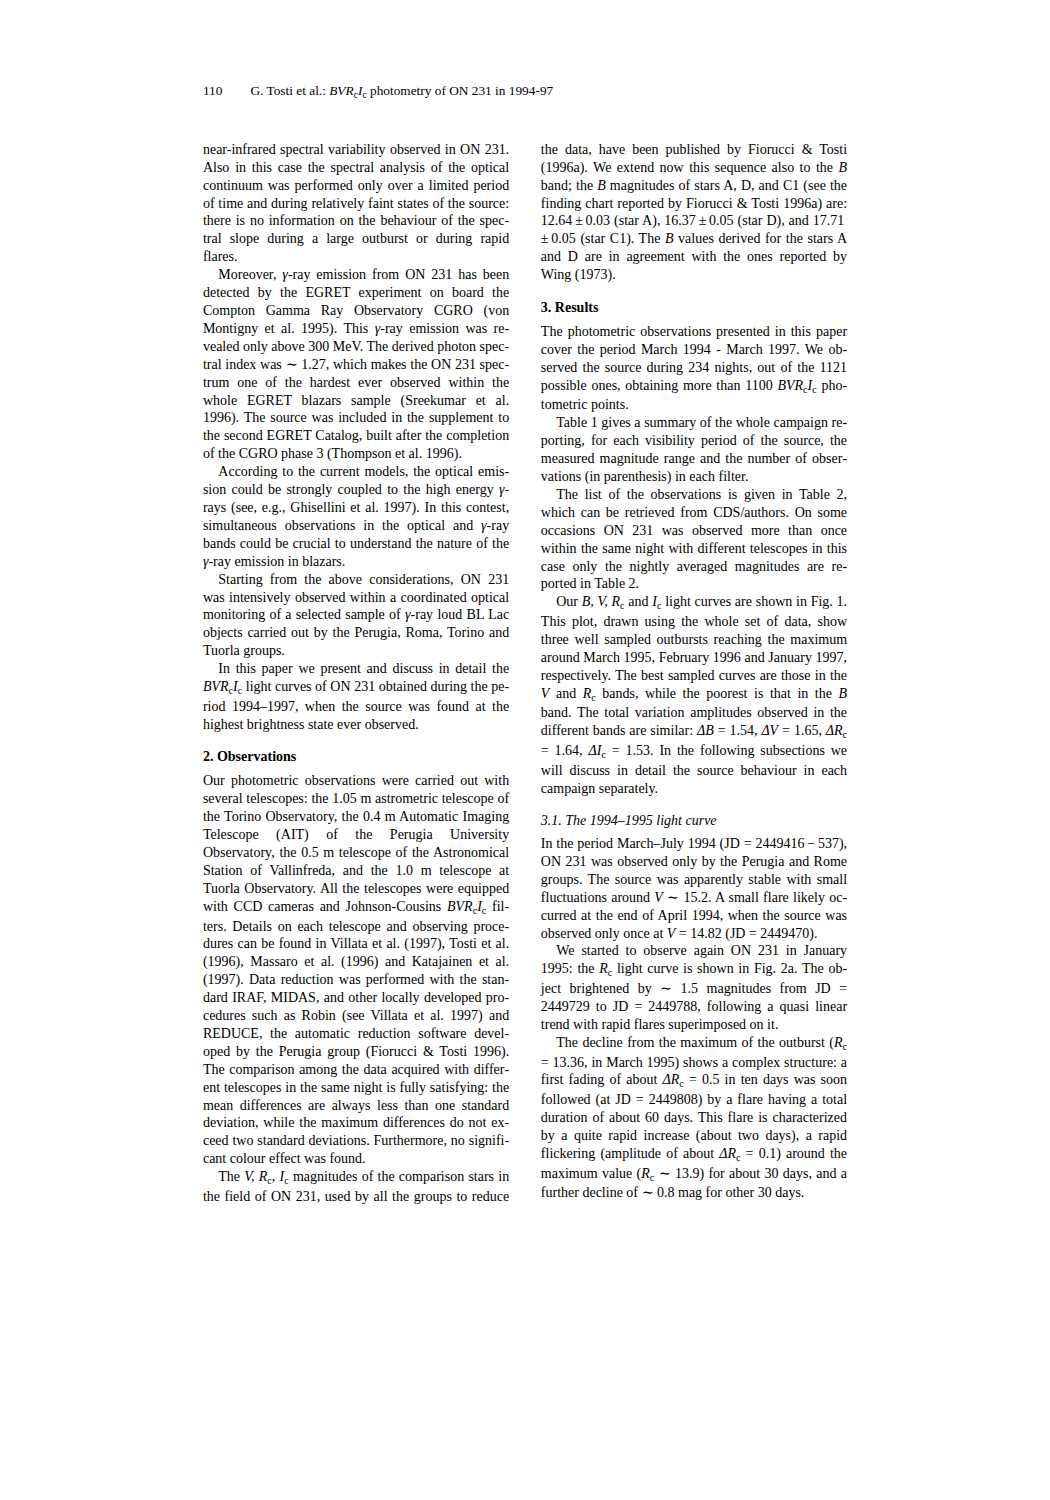110 G. Tosti et al.: BVR cIc photometry of ON 231 in 1994-97
near-infrared spectral variability observed in ON 231. Also in this case the spectral analysis of the optical continuum was performed only over a limited period of time and during relatively faint states of the source: there is no information on the behaviour of the spectral slope during a large outburst or during rapid flares.
Moreover, γ-ray emission from ON 231 has been detected by the EGRET experiment on board the Compton Gamma Ray Observatory CGRO (von Montigny et al. 1995). This γ-ray emission was revealed only above 300 MeV. The derived photon spectral index was ∼ 1.27, which makes the ON 231 spectrum one of the hardest ever observed within the whole EGRET blazars sample (Sreekumar et al. 1996). The source was included in the supplement to the second EGRET Catalog, built after the completion of the CGRO phase 3 (Thompson et al. 1996).
According to the current models, the optical emission could be strongly coupled to the high energy γ-rays (see, e.g., Ghisellini et al. 1997). In this contest, simultaneous observations in the optical and γ-ray bands could be crucial to understand the nature of the γ-ray emission in blazars.
Starting from the above considerations, ON 231 was intensively observed within a coordinated optical monitoring of a selected sample of γ-ray loud BL Lac objects carried out by the Perugia, Roma, Torino and Tuorla groups.
In this paper we present and discuss in detail the BVR cIc light curves of ON 231 obtained during the period 1994–1997, when the source was found at the highest brightness state ever observed.
2. Observations
Our photometric observations were carried out with several telescopes: the 1.05 m astrometric telescope of the Torino Observatory, the 0.4 m Automatic Imaging Telescope (AIT) of the Perugia University Observatory, the 0.5 m telescope of the Astronomical Station of Vallinfreda, and the 1.0 m telescope at Tuorla Observatory. All the telescopes were equipped with CCD cameras and Johnson-Cousins BVR cIc filters. Details on each telescope and observing procedures can be found in Villata et al. (1997), Tosti et al. (1996), Massaro et al. (1996) and Katajainen et al. (1997). Data reduction was performed with the standard IRAF, MIDAS, and other locally developed procedures such as Robin (see Villata et al. 1997) and REDUCE, the automatic reduction software developed by the Perugia group (Fiorucci & Tosti 1996). The comparison among the data acquired with different telescopes in the same night is fully satisfying: the mean differences are always less than one standard deviation, while the maximum differences do not exceed two standard deviations. Furthermore, no significant colour effect was found.
The V, R c, Ic magnitudes of the comparison stars in the field of ON 231, used by all the groups to reduce the data, have been published by Fiorucci & Tosti (1996a). We extend now this sequence also to the B band; the B magnitudes of stars A, D, and C1 (see the finding chart reported by Fiorucci & Tosti 1996a) are: 12.64 ± 0.03 (star A), 16.37 ± 0.05 (star D), and 17.71 ± 0.05 (star C1). The B values derived for the stars A and D are in agreement with the ones reported by Wing (1973).
3. Results
The photometric observations presented in this paper cover the period March 1994 - March 1997. We observed the source during 234 nights, out of the 1121 possible ones, obtaining more than 1100 BVR cIc photometric points.
Table 1 gives a summary of the whole campaign reporting, for each visibility period of the source, the measured magnitude range and the number of observations (in parenthesis) in each filter.
The list of the observations is given in Table 2, which can be retrieved from CDS/authors. On some occasions ON 231 was observed more than once within the same night with different telescopes in this case only the nightly averaged magnitudes are reported in Table 2.
Our B, V, R c and Ic light curves are shown in Fig. 1. This plot, drawn using the whole set of data, show three well sampled outbursts reaching the maximum around March 1995, February 1996 and January 1997, respectively. The best sampled curves are those in the V and Rc bands, while the poorest is that in the B band. The total variation amplitudes observed in the different bands are similar: ΔB = 1.54, ΔV = 1.65, ΔR c = 1.64, ΔI c = 1.53. In the following subsections we will discuss in detail the source behaviour in each campaign separately.
3.1. The 1994–1995 light curve
In the period March–July 1994 (JD = 2449416 − 537), ON 231 was observed only by the Perugia and Rome groups. The source was apparently stable with small fluctuations around V ∼ 15.2. A small flare likely occurred at the end of April 1994, when the source was observed only once at V = 14.82 (JD = 2449470).
We started to observe again ON 231 in January 1995: the Rc light curve is shown in Fig. 2a. The object brightened by ∼ 1.5 magnitudes from JD = 2449729 to JD = 2449788, following a quasi linear trend with rapid flares superimposed on it.
The decline from the maximum of the outburst (Rc = 13.36, in March 1995) shows a complex structure: a first fading of about ΔR c = 0.5 in ten days was soon followed (at JD = 2449808) by a flare having a total duration of about 60 days. This flare is characterized by a quite rapid increase (about two days), a rapid flickering (amplitude of about ΔR c = 0.1) around the maximum value (Rc ∼ 13.9) for about 30 days, and a further decline of ∼ 0.8 mag for other 30 days.